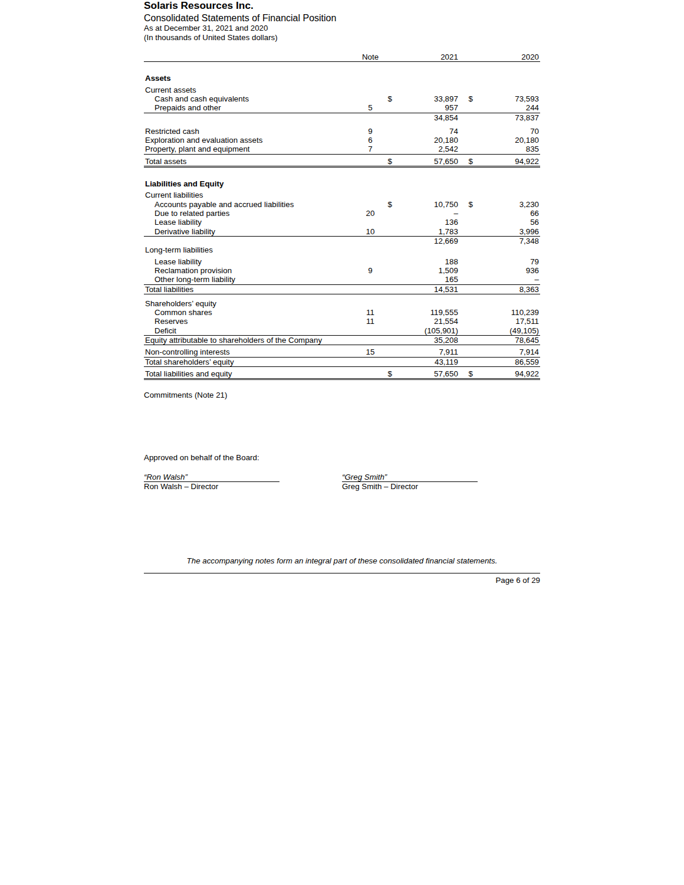Solaris Resources Inc.
Consolidated Statements of Financial Position
As at December 31, 2021 and 2020
(In thousands of United States dollars)
| | Note | | 2021 | | | 2020 |
| Assets | | | | | | |
| Current assets | | | | | | |
| Cash and cash equivalents | | $ | 33,897 | | $ | 73,593 |
| Prepaids and other | 5 | | 957 | | | 244 |
| | | | 34,854 | | | 73,837 |
| Restricted cash | 9 | | 74 | | | 70 |
| Exploration and evaluation assets | 6 | | 20,180 | | | 20,180 |
| Property, plant and equipment | 7 | | 2,542 | | | 835 |
| Total assets | | $ | 57,650 | | $ | 94,922 |
| Liabilities and Equity | | | | | | |
| Current liabilities | | | | | | |
| Accounts payable and accrued liabilities | | $ | 10,750 | | $ | 3,230 |
| Due to related parties | 20 | | – | | | 66 |
| Lease liability | | | 136 | | | 56 |
| Derivative liability | 10 | | 1,783 | | | 3,996 |
| | | | 12,669 | | | 7,348 |
| Long-term liabilities | | | | | | |
| Lease liability | | | 188 | | | 79 |
| Reclamation provision | 9 | | 1,509 | | | 936 |
| Other long-term liability | | | 165 | | | – |
| Total liabilities | | | 14,531 | | | 8,363 |
| Shareholders’ equity | | | | | | |
| Common shares | 11 | | 119,555 | | | 110,239 |
| Reserves | 11 | | 21,554 | | | 17,511 |
| Deficit | | | (105,901) | | | (49,105) |
| Equity attributable to shareholders of the Company | | | 35,208 | | | 78,645 |
| Non-controlling interests | 15 | | 7,911 | | | 7,914 |
| Total shareholders’ equity | | | 43,119 | | | 86,559 |
| Total liabilities and equity | | $ | 57,650 | | $ | 94,922 |
Commitments (Note 21)
Approved on behalf of the Board:
| “Ron Walsh” | “Greg Smith” |
| Ron Walsh – Director | Greg Smith – Director |
The accompanying notes form an integral part of these consolidated financial statements.
Page 6 of 29